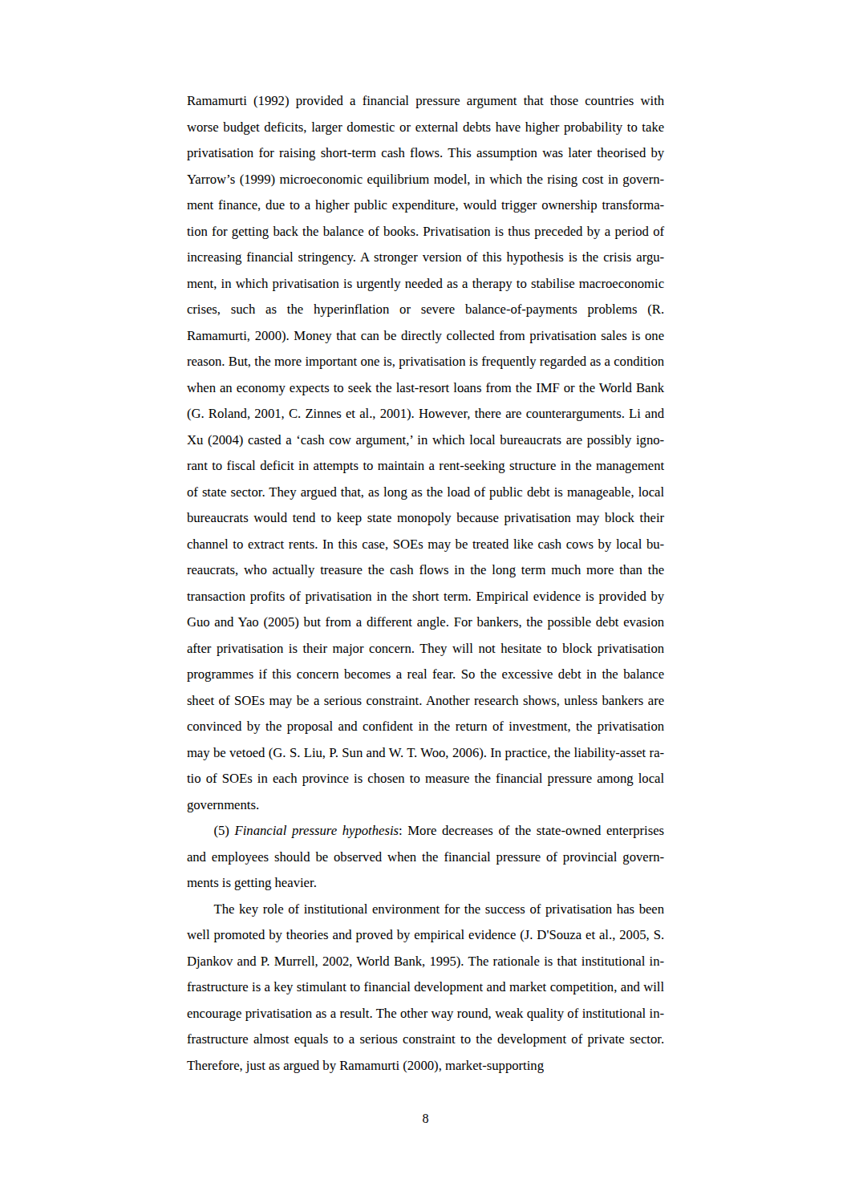Ramamurti (1992) provided a financial pressure argument that those countries with worse budget deficits, larger domestic or external debts have higher probability to take privatisation for raising short-term cash flows. This assumption was later theorised by Yarrow’s (1999) microeconomic equilibrium model, in which the rising cost in government finance, due to a higher public expenditure, would trigger ownership transformation for getting back the balance of books. Privatisation is thus preceded by a period of increasing financial stringency. A stronger version of this hypothesis is the crisis argument, in which privatisation is urgently needed as a therapy to stabilise macroeconomic crises, such as the hyperinflation or severe balance-of-payments problems (R. Ramamurti, 2000). Money that can be directly collected from privatisation sales is one reason. But, the more important one is, privatisation is frequently regarded as a condition when an economy expects to seek the last-resort loans from the IMF or the World Bank (G. Roland, 2001, C. Zinnes et al., 2001). However, there are counterarguments. Li and Xu (2004) casted a ‘cash cow argument,’ in which local bureaucrats are possibly ignorant to fiscal deficit in attempts to maintain a rent-seeking structure in the management of state sector. They argued that, as long as the load of public debt is manageable, local bureaucrats would tend to keep state monopoly because privatisation may block their channel to extract rents. In this case, SOEs may be treated like cash cows by local bureaucrats, who actually treasure the cash flows in the long term much more than the transaction profits of privatisation in the short term. Empirical evidence is provided by Guo and Yao (2005) but from a different angle. For bankers, the possible debt evasion after privatisation is their major concern. They will not hesitate to block privatisation programmes if this concern becomes a real fear. So the excessive debt in the balance sheet of SOEs may be a serious constraint. Another research shows, unless bankers are convinced by the proposal and confident in the return of investment, the privatisation may be vetoed (G. S. Liu, P. Sun and W. T. Woo, 2006). In practice, the liability-asset ratio of SOEs in each province is chosen to measure the financial pressure among local governments.
(5) Financial pressure hypothesis: More decreases of the state-owned enterprises and employees should be observed when the financial pressure of provincial governments is getting heavier.
The key role of institutional environment for the success of privatisation has been well promoted by theories and proved by empirical evidence (J. D'Souza et al., 2005, S. Djankov and P. Murrell, 2002, World Bank, 1995). The rationale is that institutional infrastructure is a key stimulant to financial development and market competition, and will encourage privatisation as a result. The other way round, weak quality of institutional infrastructure almost equals to a serious constraint to the development of private sector. Therefore, just as argued by Ramamurti (2000), market-supporting
8